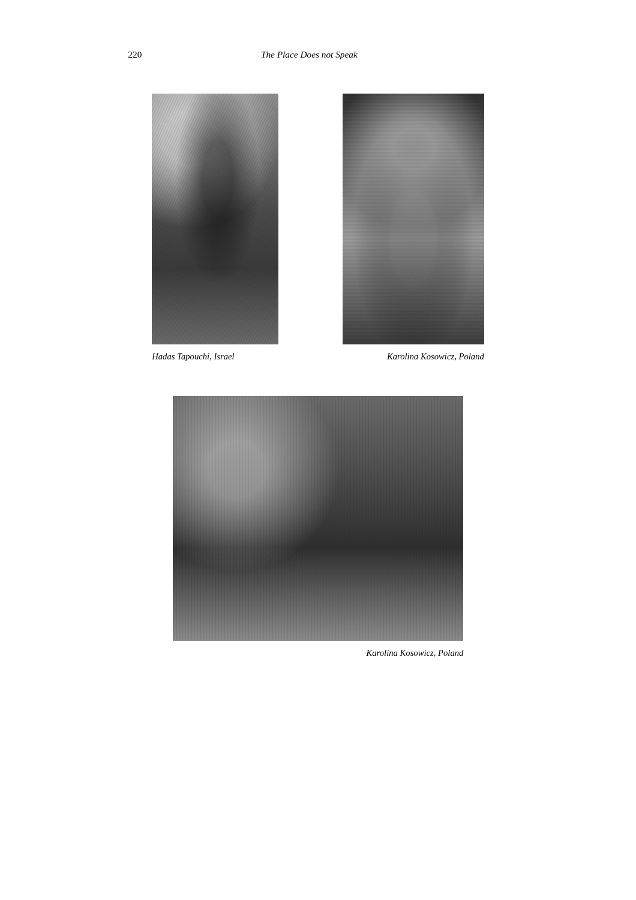220 The Place Does not Speak
Hadas Tapouchi, Israel
Karolina Kosowicz, Poland
Karolina Kosowicz, Poland